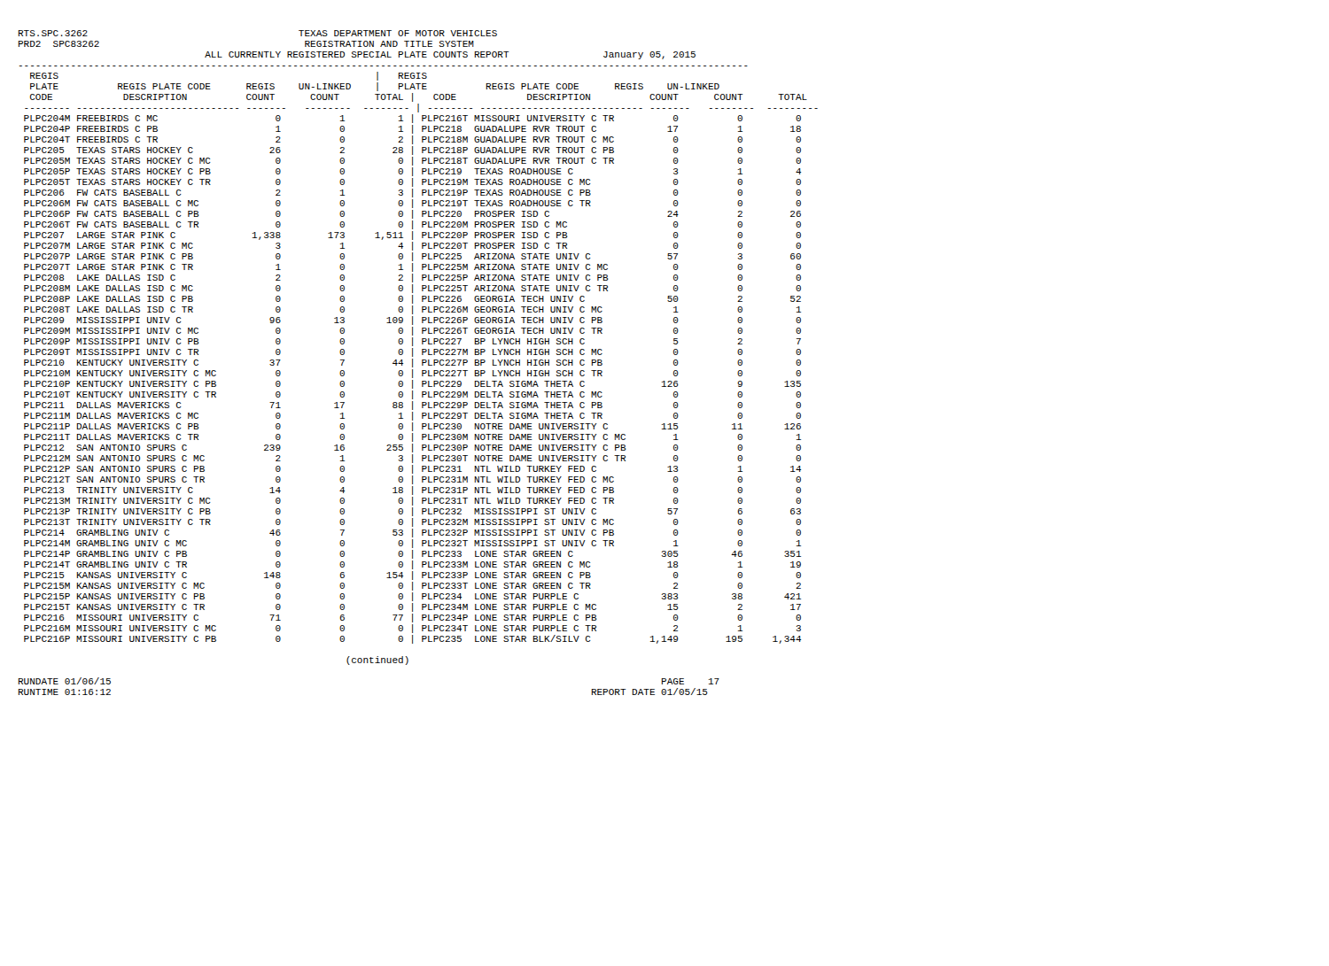RTS.SPC.3262 TEXAS DEPARTMENT OF MOTOR VEHICLES PRD2 SPC83262 REGISTRATION AND TITLE SYSTEM ALL CURRENTLY REGISTERED SPECIAL PLATE COUNTS REPORT January 05, 2015 ----------------------------------------------------------------------------------------------------------------------------- REGIS | REGIS PLATE REGIS PLATE CODE REGIS UN-LINKED | PLATE REGIS PLATE CODE REGIS UN-LINKED CODE DESCRIPTION COUNT COUNT TOTAL | CODE DESCRIPTION COUNT COUNT TOTAL -------- ---------------------------- ------- -------- -------- | -------- ---------------------------- ------- -------- --------- PLPC204M FREEBIRDS C MC 0 1 1 | PLPC216T MISSOURI UNIVERSITY C TR 0 0 0 PLPC204P FREEBIRDS C PB 1 0 1 | PLPC218 GUADALUPE RVR TROUT C 17 1 18 PLPC204T FREEBIRDS C TR 2 0 2 | PLPC218M GUADALUPE RVR TROUT C MC 0 0 0 PLPC205 TEXAS STARS HOCKEY C 26 2 28 | PLPC218P GUADALUPE RVR TROUT C PB 0 0 0 PLPC205M TEXAS STARS HOCKEY C MC 0 0 0 | PLPC218T GUADALUPE RVR TROUT C TR 0 0 0 PLPC205P TEXAS STARS HOCKEY C PB 0 0 0 | PLPC219 TEXAS ROADHOUSE C 3 1 4 PLPC205T TEXAS STARS HOCKEY C TR 0 0 0 | PLPC219M TEXAS ROADHOUSE C MC 0 0 0 PLPC206 FW CATS BASEBALL C 2 1 3 | PLPC219P TEXAS ROADHOUSE C PB 0 0 0 PLPC206M FW CATS BASEBALL C MC 0 0 0 | PLPC219T TEXAS ROADHOUSE C TR 0 0 0 PLPC206P FW CATS BASEBALL C PB 0 0 0 | PLPC220 PROSPER ISD C 24 2 26 PLPC206T FW CATS BASEBALL C TR 0 0 0 | PLPC220M PROSPER ISD C MC 0 0 0 PLPC207 LARGE STAR PINK C 1,338 173 1,511 | PLPC220P PROSPER ISD C PB 0 0 0 PLPC207M LARGE STAR PINK C MC 3 1 4 | PLPC220T PROSPER ISD C TR 0 0 0 PLPC207P LARGE STAR PINK C PB 0 0 0 | PLPC225 ARIZONA STATE UNIV C 57 3 60 PLPC207T LARGE STAR PINK C TR 1 0 1 | PLPC225M ARIZONA STATE UNIV C MC 0 0 0 PLPC208 LAKE DALLAS ISD C 2 0 2 | PLPC225P ARIZONA STATE UNIV C PB 0 0 0 PLPC208M LAKE DALLAS ISD C MC 0 0 0 | PLPC225T ARIZONA STATE UNIV C TR 0 0 0 PLPC208P LAKE DALLAS ISD C PB 0 0 0 | PLPC226 GEORGIA TECH UNIV C 50 2 52 PLPC208T LAKE DALLAS ISD C TR 0 0 0 | PLPC226M GEORGIA TECH UNIV C MC 1 0 1 PLPC209 MISSISSIPPI UNIV C 96 13 109 | PLPC226P GEORGIA TECH UNIV C PB 0 0 0 PLPC209M MISSISSIPPI UNIV C MC 0 0 0 | PLPC226T GEORGIA TECH UNIV C TR 0 0 0 PLPC209P MISSISSIPPI UNIV C PB 0 0 0 | PLPC227 BP LYNCH HIGH SCH C 5 2 7 PLPC209T MISSISSIPPI UNIV C TR 0 0 0 | PLPC227M BP LYNCH HIGH SCH C MC 0 0 0 PLPC210 KENTUCKY UNIVERSITY C 37 7 44 | PLPC227P BP LYNCH HIGH SCH C PB 0 0 0 PLPC210M KENTUCKY UNIVERSITY C MC 0 0 0 | PLPC227T BP LYNCH HIGH SCH C TR 0 0 0 PLPC210P KENTUCKY UNIVERSITY C PB 0 0 0 | PLPC229 DELTA SIGMA THETA C 126 9 135 PLPC210T KENTUCKY UNIVERSITY C TR 0 0 0 | PLPC229M DELTA SIGMA THETA C MC 0 0 0 PLPC211 DALLAS MAVERICKS C 71 17 88 | PLPC229P DELTA SIGMA THETA C PB 0 0 0 PLPC211M DALLAS MAVERICKS C MC 0 1 1 | PLPC229T DELTA SIGMA THETA C TR 0 0 0 PLPC211P DALLAS MAVERICKS C PB 0 0 0 | PLPC230 NOTRE DAME UNIVERSITY C 115 11 126 PLPC211T DALLAS MAVERICKS C TR 0 0 0 | PLPC230M NOTRE DAME UNIVERSITY C MC 1 0 1 PLPC212 SAN ANTONIO SPURS C 239 16 255 | PLPC230P NOTRE DAME UNIVERSITY C PB 0 0 0 PLPC212M SAN ANTONIO SPURS C MC 2 1 3 | PLPC230T NOTRE DAME UNIVERSITY C TR 0 0 0 PLPC212P SAN ANTONIO SPURS C PB 0 0 0 | PLPC231 NTL WILD TURKEY FED C 13 1 14 PLPC212T SAN ANTONIO SPURS C TR 0 0 0 | PLPC231M NTL WILD TURKEY FED C MC 0 0 0 PLPC213 TRINITY UNIVERSITY C 14 4 18 | PLPC231P NTL WILD TURKEY FED C PB 0 0 0 PLPC213M TRINITY UNIVERSITY C MC 0 0 0 | PLPC231T NTL WILD TURKEY FED C TR 0 0 0 PLPC213P TRINITY UNIVERSITY C PB 0 0 0 | PLPC232 MISSISSIPPI ST UNIV C 57 6 63 PLPC213T TRINITY UNIVERSITY C TR 0 0 0 | PLPC232M MISSISSIPPI ST UNIV C MC 0 0 0 PLPC214 GRAMBLING UNIV C 46 7 53 | PLPC232P MISSISSIPPI ST UNIV C PB 0 0 0 PLPC214M GRAMBLING UNIV C MC 0 0 0 | PLPC232T MISSISSIPPI ST UNIV C TR 1 0 1 PLPC214P GRAMBLING UNIV C PB 0 0 0 | PLPC233 LONE STAR GREEN C 305 46 351 PLPC214T GRAMBLING UNIV C TR 0 0 0 | PLPC233M LONE STAR GREEN C MC 18 1 19 PLPC215 KANSAS UNIVERSITY C 148 6 154 | PLPC233P LONE STAR GREEN C PB 0 0 0 PLPC215M KANSAS UNIVERSITY C MC 0 0 0 | PLPC233T LONE STAR GREEN C TR 2 0 2 PLPC215P KANSAS UNIVERSITY C PB 0 0 0 | PLPC234 LONE STAR PURPLE C 383 38 421 PLPC215T KANSAS UNIVERSITY C TR 0 0 0 | PLPC234M LONE STAR PURPLE C MC 15 2 17 PLPC216 MISSOURI UNIVERSITY C 71 6 77 | PLPC234P LONE STAR PURPLE C PB 0 0 0 PLPC216M MISSOURI UNIVERSITY C MC 0 0 0 | PLPC234T LONE STAR PURPLE C TR 2 1 3 PLPC216P MISSOURI UNIVERSITY C PB 0 0 0 | PLPC235 LONE STAR BLK/SILV C 1,149 195 1,344 (continued) RUNDATE 01/06/15 PAGE 17 RUNTIME 01:16:12 REPORT DATE 01/05/15